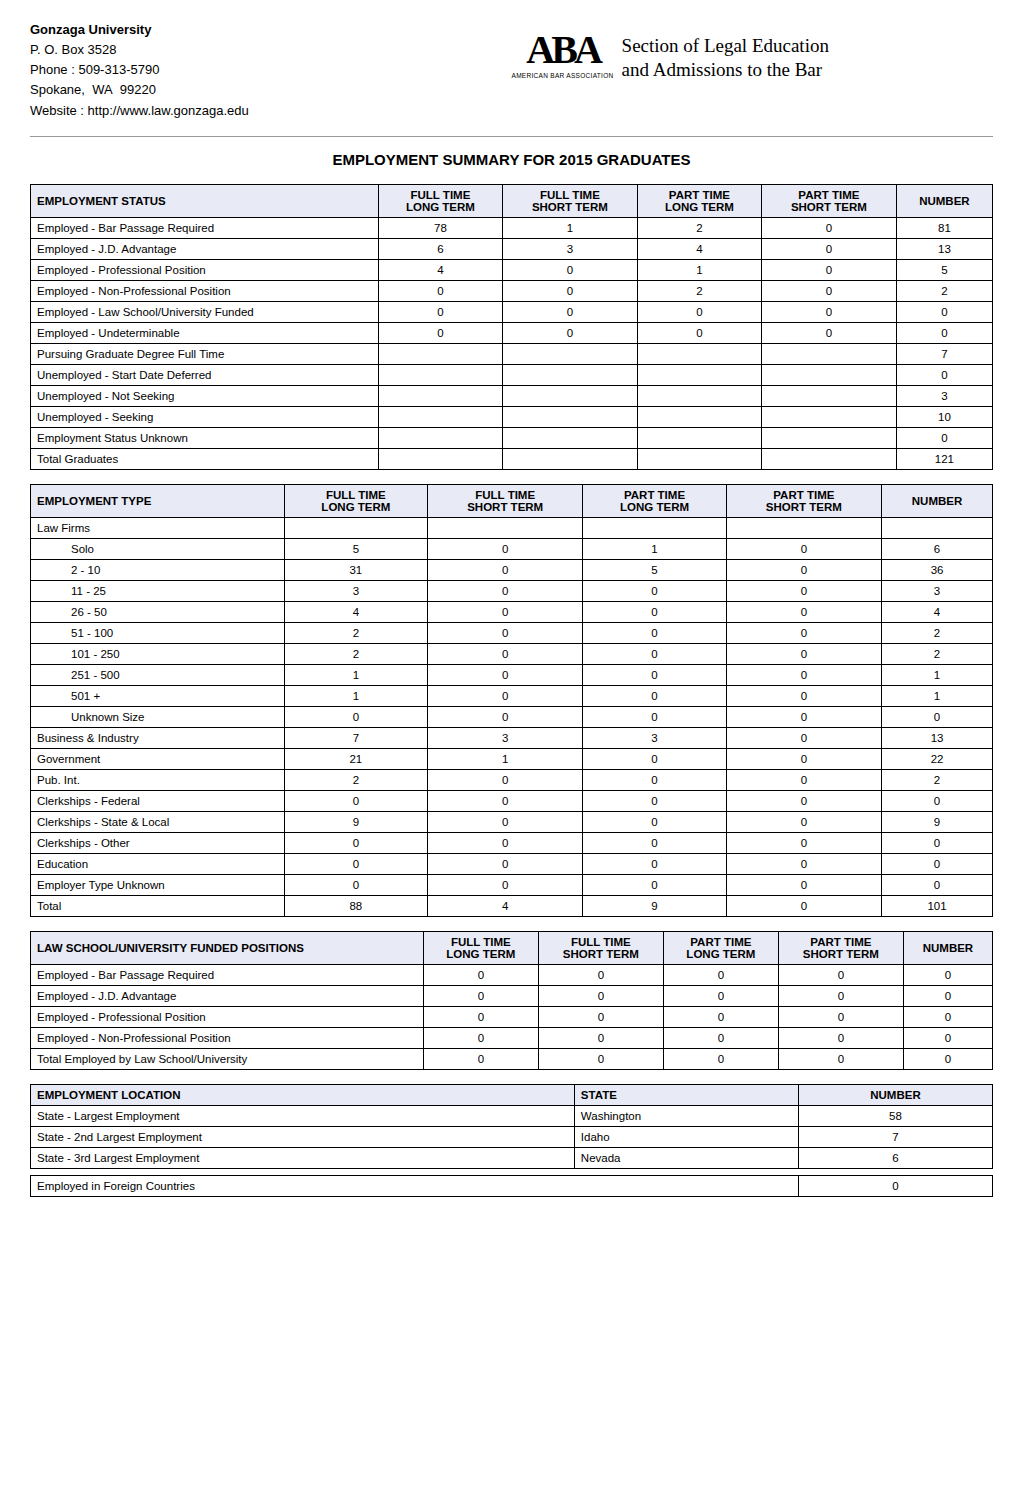Gonzaga University
P. O. Box 3528
Phone : 509-313-5790
Spokane, WA 99220
Website : http://www.law.gonzaga.edu
ABA
AMERICAN BAR ASSOCIATION
Section of Legal Education
and Admissions to the Bar
EMPLOYMENT SUMMARY FOR 2015 GRADUATES
| EMPLOYMENT STATUS | FULL TIME LONG TERM | FULL TIME SHORT TERM | PART TIME LONG TERM | PART TIME SHORT TERM | NUMBER |
| --- | --- | --- | --- | --- | --- |
| Employed - Bar Passage Required | 78 | 1 | 2 | 0 | 81 |
| Employed - J.D. Advantage | 6 | 3 | 4 | 0 | 13 |
| Employed - Professional Position | 4 | 0 | 1 | 0 | 5 |
| Employed - Non-Professional Position | 0 | 0 | 2 | 0 | 2 |
| Employed - Law School/University Funded | 0 | 0 | 0 | 0 | 0 |
| Employed - Undeterminable | 0 | 0 | 0 | 0 | 0 |
| Pursuing Graduate Degree Full Time | | | | | 7 |
| Unemployed - Start Date Deferred | | | | | 0 |
| Unemployed - Not Seeking | | | | | 3 |
| Unemployed - Seeking | | | | | 10 |
| Employment Status Unknown | | | | | 0 |
| Total Graduates | | | | | 121 |
| EMPLOYMENT TYPE | FULL TIME LONG TERM | FULL TIME SHORT TERM | PART TIME LONG TERM | PART TIME SHORT TERM | NUMBER |
| --- | --- | --- | --- | --- | --- |
| Law Firms | | | | | |
| Solo | 5 | 0 | 1 | 0 | 6 |
| 2 - 10 | 31 | 0 | 5 | 0 | 36 |
| 11 - 25 | 3 | 0 | 0 | 0 | 3 |
| 26 - 50 | 4 | 0 | 0 | 0 | 4 |
| 51 - 100 | 2 | 0 | 0 | 0 | 2 |
| 101 - 250 | 2 | 0 | 0 | 0 | 2 |
| 251 - 500 | 1 | 0 | 0 | 0 | 1 |
| 501 + | 1 | 0 | 0 | 0 | 1 |
| Unknown Size | 0 | 0 | 0 | 0 | 0 |
| Business & Industry | 7 | 3 | 3 | 0 | 13 |
| Government | 21 | 1 | 0 | 0 | 22 |
| Pub. Int. | 2 | 0 | 0 | 0 | 2 |
| Clerkships - Federal | 0 | 0 | 0 | 0 | 0 |
| Clerkships - State & Local | 9 | 0 | 0 | 0 | 9 |
| Clerkships - Other | 0 | 0 | 0 | 0 | 0 |
| Education | 0 | 0 | 0 | 0 | 0 |
| Employer Type Unknown | 0 | 0 | 0 | 0 | 0 |
| Total | 88 | 4 | 9 | 0 | 101 |
| LAW SCHOOL/UNIVERSITY FUNDED POSITIONS | FULL TIME LONG TERM | FULL TIME SHORT TERM | PART TIME LONG TERM | PART TIME SHORT TERM | NUMBER |
| --- | --- | --- | --- | --- | --- |
| Employed - Bar Passage Required | 0 | 0 | 0 | 0 | 0 |
| Employed - J.D. Advantage | 0 | 0 | 0 | 0 | 0 |
| Employed - Professional Position | 0 | 0 | 0 | 0 | 0 |
| Employed - Non-Professional Position | 0 | 0 | 0 | 0 | 0 |
| Total Employed by Law School/University | 0 | 0 | 0 | 0 | 0 |
| EMPLOYMENT LOCATION | STATE | NUMBER |
| --- | --- | --- |
| State - Largest Employment | Washington | 58 |
| State - 2nd Largest Employment | Idaho | 7 |
| State - 3rd Largest Employment | Nevada | 6 |
| Employed in Foreign Countries | 0 |